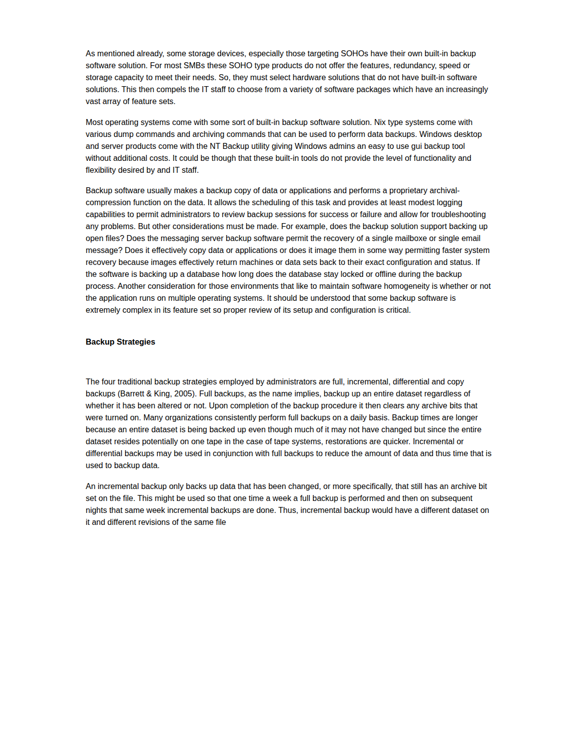As mentioned already, some storage devices, especially those targeting SOHOs have their own built-in backup software solution. For most SMBs these SOHO type products do not offer the features, redundancy, speed or storage capacity to meet their needs. So, they must select hardware solutions that do not have built-in software solutions. This then compels the IT staff to choose from a variety of software packages which have an increasingly vast array of feature sets.
Most operating systems come with some sort of built-in backup software solution. Nix type systems come with various dump commands and archiving commands that can be used to perform data backups. Windows desktop and server products come with the NT Backup utility giving Windows admins an easy to use gui backup tool without additional costs. It could be though that these built-in tools do not provide the level of functionality and flexibility desired by and IT staff.
Backup software usually makes a backup copy of data or applications and performs a proprietary archival-compression function on the data. It allows the scheduling of this task and provides at least modest logging capabilities to permit administrators to review backup sessions for success or failure and allow for troubleshooting any problems. But other considerations must be made. For example, does the backup solution support backing up open files? Does the messaging server backup software permit the recovery of a single mailboxe or single email message? Does it effectively copy data or applications or does it image them in some way permitting faster system recovery because images effectively return machines or data sets back to their exact configuration and status. If the software is backing up a database how long does the database stay locked or offline during the backup process. Another consideration for those environments that like to maintain software homogeneity is whether or not the application runs on multiple operating systems. It should be understood that some backup software is extremely complex in its feature set so proper review of its setup and configuration is critical.
Backup Strategies
The four traditional backup strategies employed by administrators are full, incremental, differential and copy backups (Barrett & King, 2005). Full backups, as the name implies, backup up an entire dataset regardless of whether it has been altered or not. Upon completion of the backup procedure it then clears any archive bits that were turned on. Many organizations consistently perform full backups on a daily basis. Backup times are longer because an entire dataset is being backed up even though much of it may not have changed but since the entire dataset resides potentially on one tape in the case of tape systems, restorations are quicker. Incremental or differential backups may be used in conjunction with full backups to reduce the amount of data and thus time that is used to backup data.
An incremental backup only backs up data that has been changed, or more specifically, that still has an archive bit set on the file. This might be used so that one time a week a full backup is performed and then on subsequent nights that same week incremental backups are done. Thus, incremental backup would have a different dataset on it and different revisions of the same file